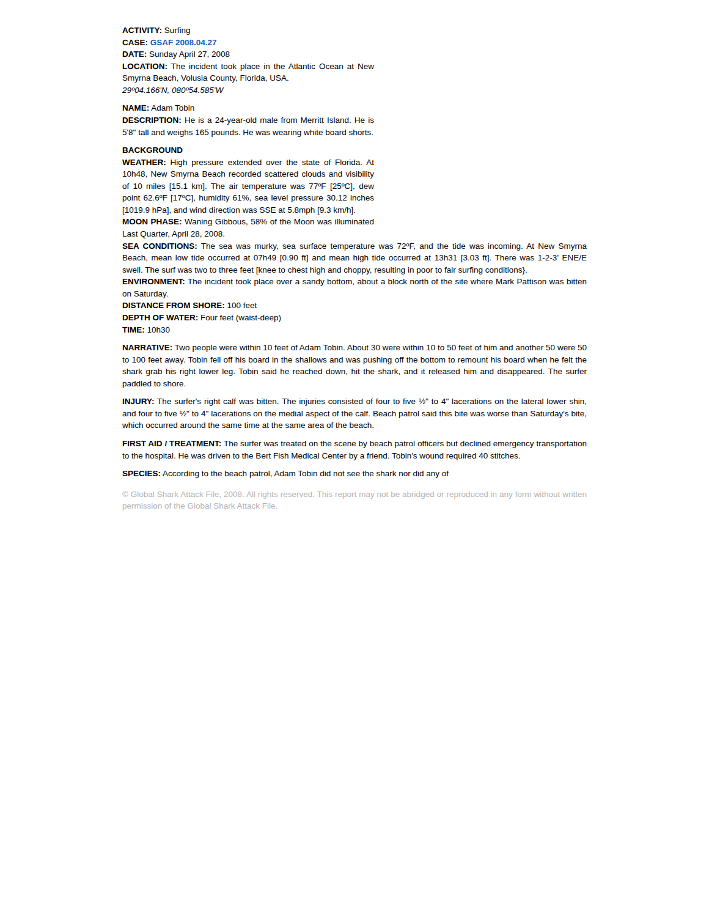ACTIVITY: Surfing
CASE: GSAF 2008.04.27
DATE: Sunday April 27, 2008
LOCATION: The incident took place in the Atlantic Ocean at New Smyrna Beach, Volusia County, Florida, USA.
29º04.166'N, 080º54.585'W
NAME: Adam Tobin
DESCRIPTION: He is a 24-year-old male from Merritt Island. He is 5'8" tall and weighs 165 pounds. He was wearing white board shorts.
BACKGROUND
WEATHER: High pressure extended over the state of Florida. At 10h48, New Smyrna Beach recorded scattered clouds and visibility of 10 miles [15.1 km]. The air temperature was 77ºF [25ºC], dew point 62.6ºF [17ºC], humidity 61%, sea level pressure 30.12 inches [1019.9 hPa], and wind direction was SSE at 5.8mph [9.3 km/h].
MOON PHASE: Waning Gibbous, 58% of the Moon was illuminated Last Quarter, April 28, 2008.
SEA CONDITIONS: The sea was murky, sea surface temperature was 72ºF, and the tide was incoming. At New Smyrna Beach, mean low tide occurred at 07h49 [0.90 ft] and mean high tide occurred at 13h31 [3.03 ft]. There was 1-2-3' ENE/E swell. The surf was two to three feet [knee to chest high and choppy, resulting in poor to fair surfing conditions}.
ENVIRONMENT: The incident took place over a sandy bottom, about a block north of the site where Mark Pattison was bitten on Saturday.
DISTANCE FROM SHORE: 100 feet
DEPTH OF WATER: Four feet (waist-deep)
TIME: 10h30
NARRATIVE: Two people were within 10 feet of Adam Tobin. About 30 were within 10 to 50 feet of him and another 50 were 50 to 100 feet away. Tobin fell off his board in the shallows and was pushing off the bottom to remount his board when he felt the shark grab his right lower leg. Tobin said he reached down, hit the shark, and it released him and disappeared. The surfer paddled to shore.
INJURY: The surfer's right calf was bitten. The injuries consisted of four to five ½" to 4" lacerations on the lateral lower shin, and four to five ½" to 4" lacerations on the medial aspect of the calf. Beach patrol said this bite was worse than Saturday's bite, which occurred around the same time at the same area of the beach.
FIRST AID / TREATMENT: The surfer was treated on the scene by beach patrol officers but declined emergency transportation to the hospital. He was driven to the Bert Fish Medical Center by a friend. Tobin's wound required 40 stitches.
SPECIES: According to the beach patrol, Adam Tobin did not see the shark nor did any of
© Global Shark Attack File, 2008. All rights reserved. This report may not be abridged or reproduced in any form without written permission of the Global Shark Attack File.